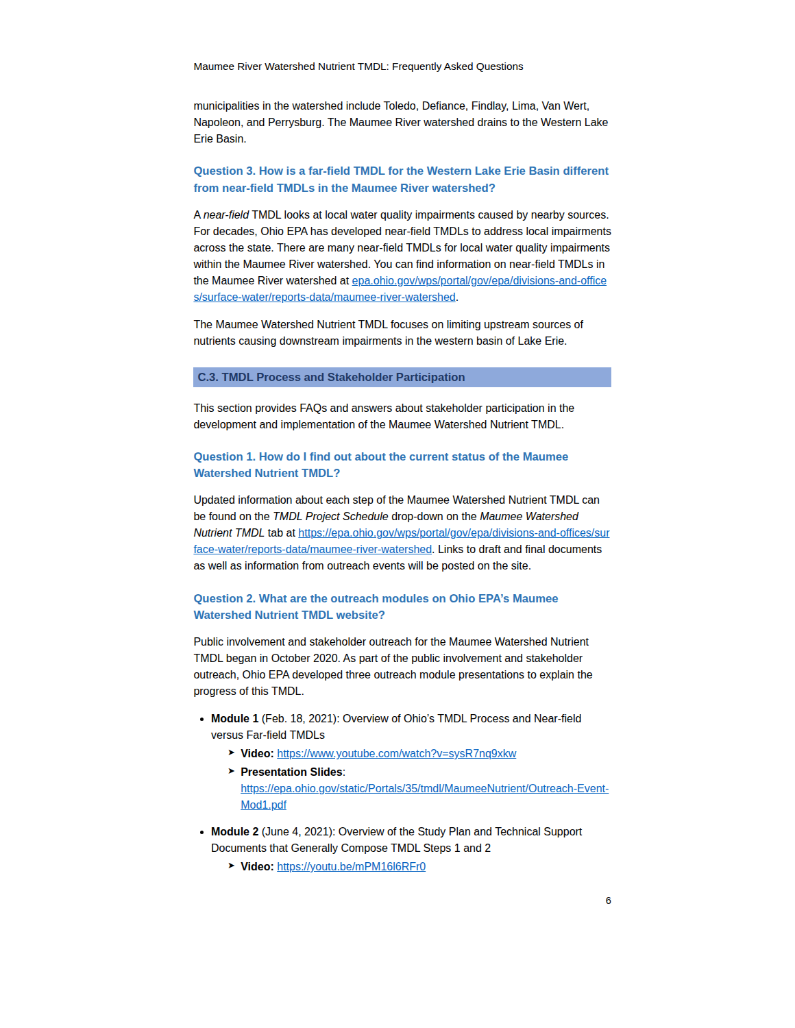Maumee River Watershed Nutrient TMDL: Frequently Asked Questions
municipalities in the watershed include Toledo, Defiance, Findlay, Lima, Van Wert, Napoleon, and Perrysburg. The Maumee River watershed drains to the Western Lake Erie Basin.
Question 3. How is a far-field TMDL for the Western Lake Erie Basin different from near-field TMDLs in the Maumee River watershed?
A near-field TMDL looks at local water quality impairments caused by nearby sources. For decades, Ohio EPA has developed near-field TMDLs to address local impairments across the state. There are many near-field TMDLs for local water quality impairments within the Maumee River watershed. You can find information on near-field TMDLs in the Maumee River watershed at epa.ohio.gov/wps/portal/gov/epa/divisions-and-offices/surface-water/reports-data/maumee-river-watershed.
The Maumee Watershed Nutrient TMDL focuses on limiting upstream sources of nutrients causing downstream impairments in the western basin of Lake Erie.
C.3. TMDL Process and Stakeholder Participation
This section provides FAQs and answers about stakeholder participation in the development and implementation of the Maumee Watershed Nutrient TMDL.
Question 1. How do I find out about the current status of the Maumee Watershed Nutrient TMDL?
Updated information about each step of the Maumee Watershed Nutrient TMDL can be found on the TMDL Project Schedule drop-down on the Maumee Watershed Nutrient TMDL tab at https://epa.ohio.gov/wps/portal/gov/epa/divisions-and-offices/surface-water/reports-data/maumee-river-watershed. Links to draft and final documents as well as information from outreach events will be posted on the site.
Question 2. What are the outreach modules on Ohio EPA’s Maumee Watershed Nutrient TMDL website?
Public involvement and stakeholder outreach for the Maumee Watershed Nutrient TMDL began in October 2020. As part of the public involvement and stakeholder outreach, Ohio EPA developed three outreach module presentations to explain the progress of this TMDL.
Module 1 (Feb. 18, 2021): Overview of Ohio’s TMDL Process and Near-field versus Far-field TMDLs
Video: https://www.youtube.com/watch?v=sysR7nq9xkw
Presentation Slides:
https://epa.ohio.gov/static/Portals/35/tmdl/MaumeeNutrient/Outreach-Event-Mod1.pdf
Module 2 (June 4, 2021): Overview of the Study Plan and Technical Support Documents that Generally Compose TMDL Steps 1 and 2
Video: https://youtu.be/mPM16l6RFr0
6